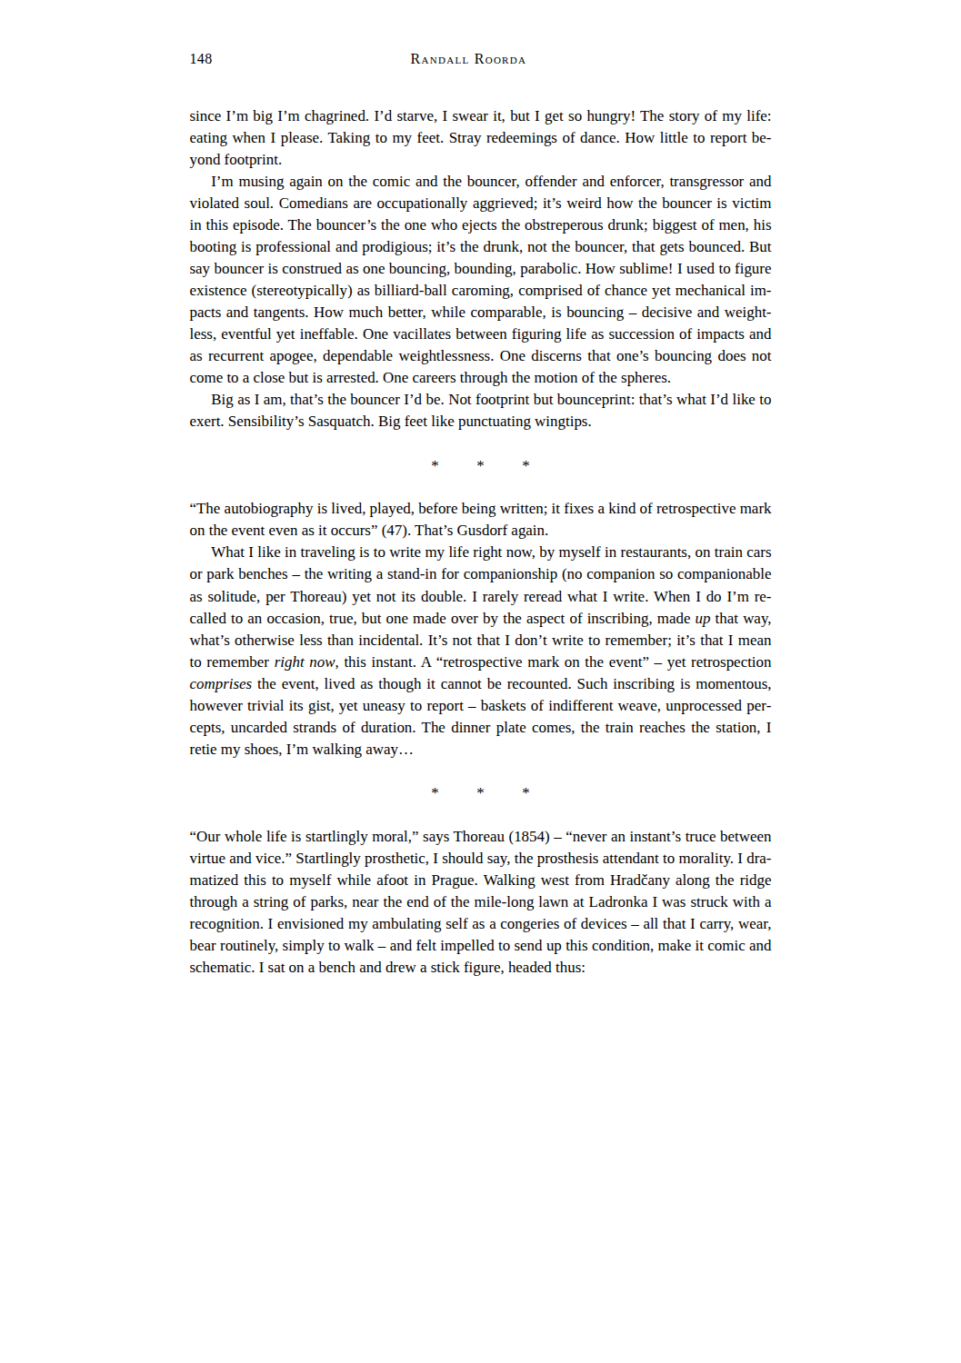148 Randall Roorda
since I’m big I’m chagrined. I’d starve, I swear it, but I get so hungry! The story of my life: eating when I please. Taking to my feet. Stray redeemings of dance. How little to report beyond footprint.
I’m musing again on the comic and the bouncer, offender and enforcer, transgressor and violated soul. Comedians are occupationally aggrieved; it’s weird how the bouncer is victim in this episode. The bouncer’s the one who ejects the obstreperous drunk; biggest of men, his booting is professional and prodigious; it’s the drunk, not the bouncer, that gets bounced. But say bouncer is construed as one bouncing, bounding, parabolic. How sublime! I used to figure existence (stereotypically) as billiard-ball caroming, comprised of chance yet mechanical impacts and tangents. How much better, while comparable, is bouncing – decisive and weightless, eventful yet ineffable. One vacillates between figuring life as succession of impacts and as recurrent apogee, dependable weightlessness. One discerns that one’s bouncing does not come to a close but is arrested. One careers through the motion of the spheres.
Big as I am, that’s the bouncer I’d be. Not footprint but bounceprint: that’s what I’d like to exert. Sensibility’s Sasquatch. Big feet like punctuating wingtips.
* * *
“The autobiography is lived, played, before being written; it fixes a kind of retrospective mark on the event even as it occurs” (47). That’s Gusdorf again.
What I like in traveling is to write my life right now, by myself in restaurants, on train cars or park benches – the writing a stand-in for companionship (no companion so companionable as solitude, per Thoreau) yet not its double. I rarely reread what I write. When I do I’m recalled to an occasion, true, but one made over by the aspect of inscribing, made up that way, what’s otherwise less than incidental. It’s not that I don’t write to remember; it’s that I mean to remember right now, this instant. A “retrospective mark on the event” – yet retrospection comprises the event, lived as though it cannot be recounted. Such inscribing is momentous, however trivial its gist, yet uneasy to report – baskets of indifferent weave, unprocessed percepts, uncarded strands of duration. The dinner plate comes, the train reaches the station, I retie my shoes, I’m walking away…
* * *
“Our whole life is startlingly moral,” says Thoreau (1854) – “never an instant’s truce between virtue and vice.” Startlingly prosthetic, I should say, the prosthesis attendant to morality. I dramatized this to myself while afoot in Prague. Walking west from Hradčany along the ridge through a string of parks, near the end of the mile-long lawn at Ladronka I was struck with a recognition. I envisioned my ambulating self as a congeries of devices – all that I carry, wear, bear routinely, simply to walk – and felt impelled to send up this condition, make it comic and schematic. I sat on a bench and drew a stick figure, headed thus: